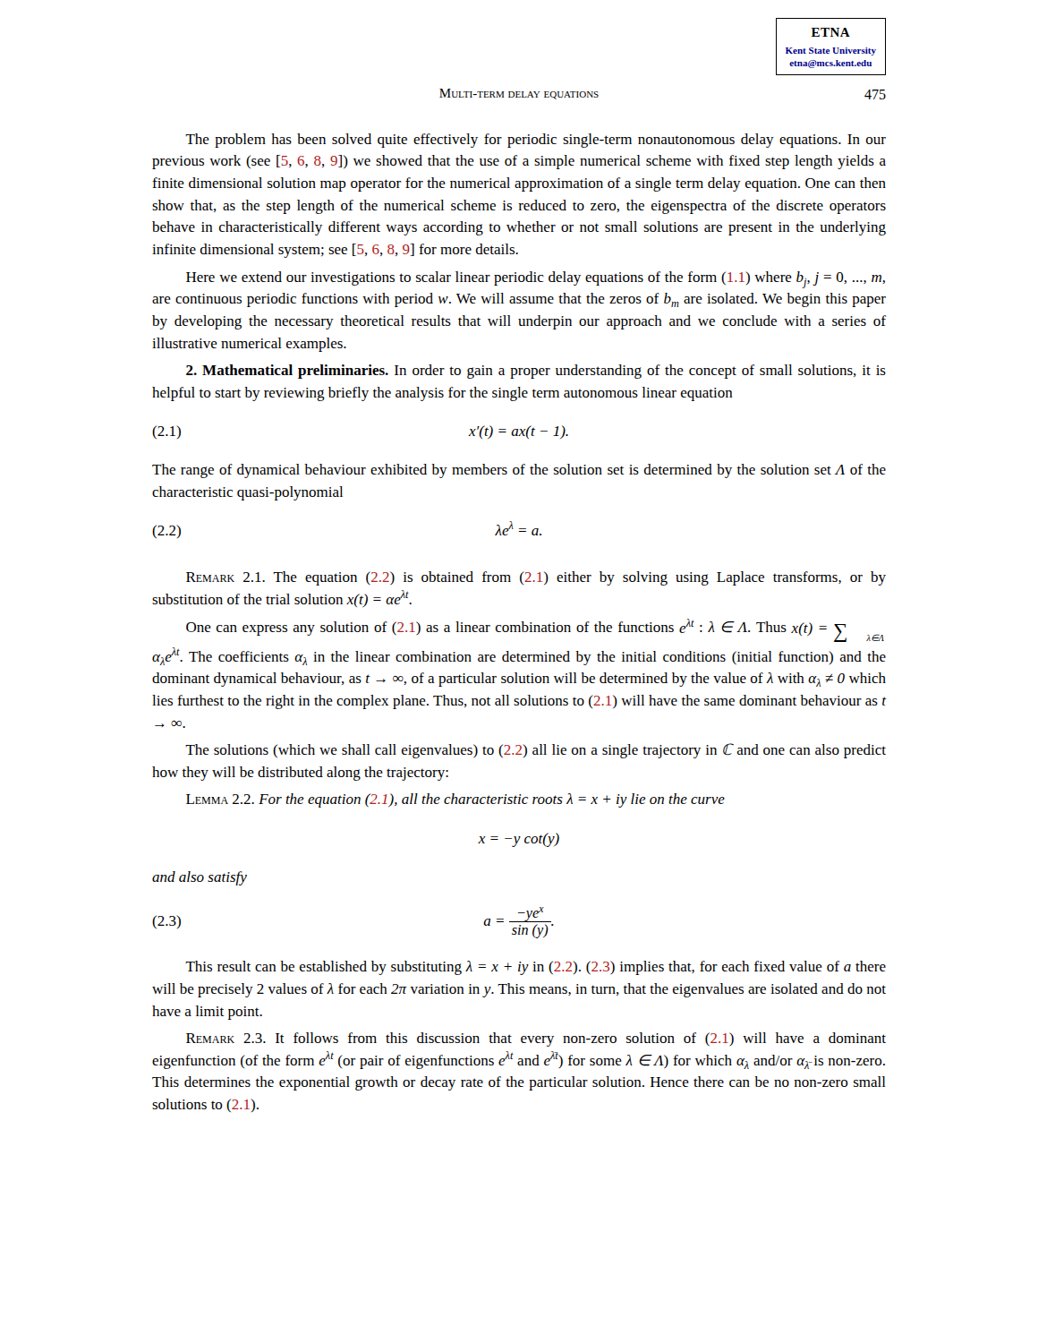ETNA
Kent State University
etna@mcs.kent.edu
Multi-term delay equations 475
The problem has been solved quite effectively for periodic single-term nonautonomous delay equations. In our previous work (see [5, 6, 8, 9]) we showed that the use of a simple numerical scheme with fixed step length yields a finite dimensional solution map operator for the numerical approximation of a single term delay equation. One can then show that, as the step length of the numerical scheme is reduced to zero, the eigenspectra of the discrete operators behave in characteristically different ways according to whether or not small solutions are present in the underlying infinite dimensional system; see [5, 6, 8, 9] for more details.
Here we extend our investigations to scalar linear periodic delay equations of the form (1.1) where bj, j = 0, ..., m, are continuous periodic functions with period w. We will assume that the zeros of bm are isolated. We begin this paper by developing the necessary theoretical results that will underpin our approach and we conclude with a series of illustrative numerical examples.
2. Mathematical preliminaries. In order to gain a proper understanding of the concept of small solutions, it is helpful to start by reviewing briefly the analysis for the single term autonomous linear equation
(2.1) x′(t) = ax(t − 1).
The range of dynamical behaviour exhibited by members of the solution set is determined by the solution set Λ of the characteristic quasi-polynomial
(2.2) λeλ = a.
Remark 2.1. The equation (2.2) is obtained from (2.1) either by solving using Laplace transforms, or by substitution of the trial solution x(t) = αeλt.
One can express any solution of (2.1) as a linear combination of the functions eλt : λ ∈ Λ. Thus x(t) = ∑λ∈Λ αλeλt. The coefficients αλ in the linear combination are determined by the initial conditions (initial function) and the dominant dynamical behaviour, as t → ∞, of a particular solution will be determined by the value of λ with αλ ≠ 0 which lies furthest to the right in the complex plane. Thus, not all solutions to (2.1) will have the same dominant behaviour as t → ∞.
The solutions (which we shall call eigenvalues) to (2.2) all lie on a single trajectory in ℂ and one can also predict how they will be distributed along the trajectory:
Lemma 2.2. For the equation (2.1), all the characteristic roots λ = x + iy lie on the curve
x = −y cot(y)
and also satisfy
(2.3) a = −yex sin (y).
This result can be established by substituting λ = x + iy in (2.2). (2.3) implies that, for each fixed value of a there will be precisely 2 values of λ for each 2π variation in y. This means, in turn, that the eigenvalues are isolated and do not have a limit point.
Remark 2.3. It follows from this discussion that every non-zero solution of (2.1) will have a dominant eigenfunction (of the form eλt (or pair of eigenfunctions eλt and eλ̄t) for some λ ∈ Λ) for which αλ and/or αλ̄ is non-zero. This determines the exponential growth or decay rate of the particular solution. Hence there can be no non-zero small solutions to (2.1).